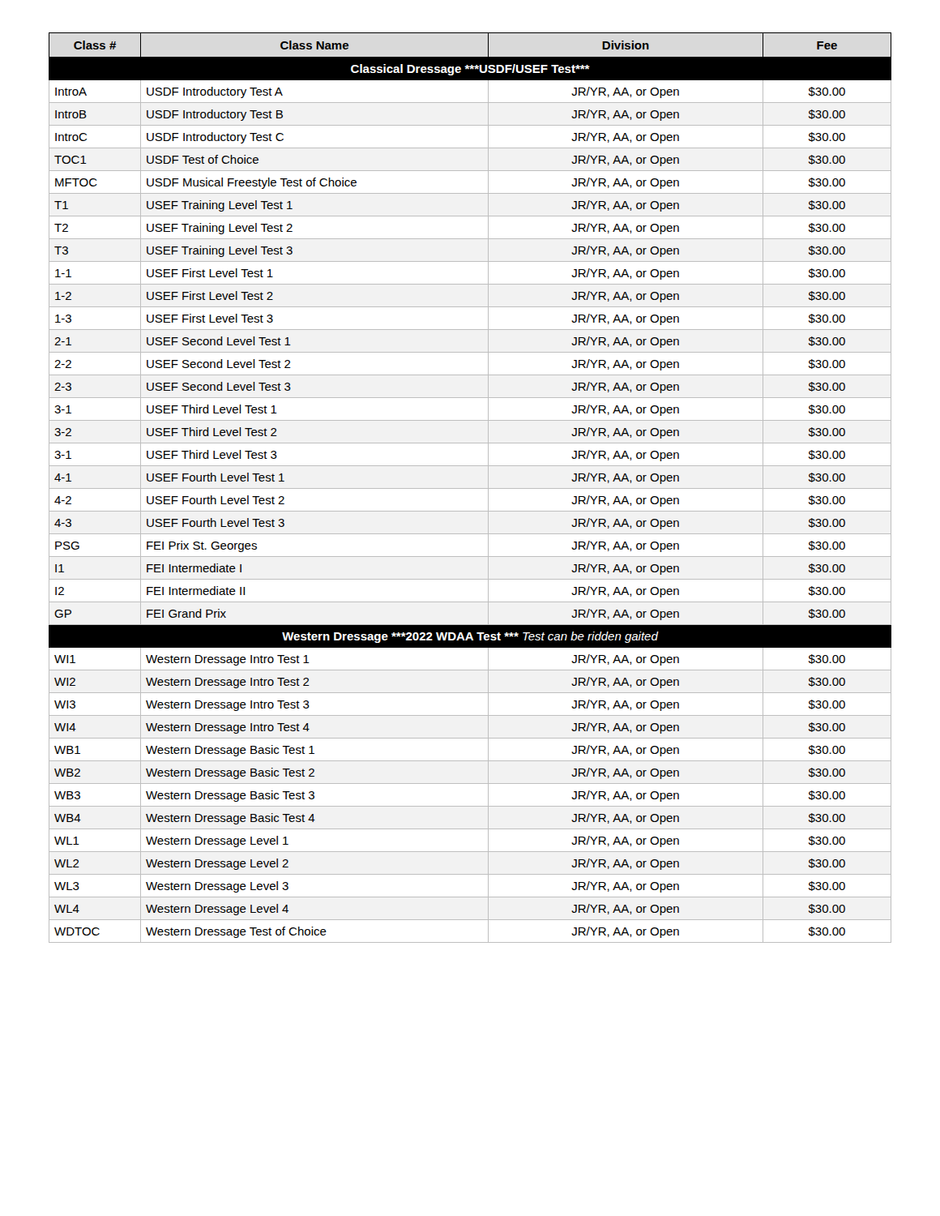| Class # | Class Name | Division | Fee |
| --- | --- | --- | --- |
| Classical Dressage ***USDF/USEF Test*** |
| IntroA | USDF Introductory Test A | JR/YR, AA, or Open | $30.00 |
| IntroB | USDF Introductory Test B | JR/YR, AA, or Open | $30.00 |
| IntroC | USDF Introductory Test C | JR/YR, AA, or Open | $30.00 |
| TOC1 | USDF Test of Choice | JR/YR, AA, or Open | $30.00 |
| MFTOC | USDF Musical Freestyle Test of Choice | JR/YR, AA, or Open | $30.00 |
| T1 | USEF Training Level Test 1 | JR/YR, AA, or Open | $30.00 |
| T2 | USEF Training Level Test 2 | JR/YR, AA, or Open | $30.00 |
| T3 | USEF Training Level Test 3 | JR/YR, AA, or Open | $30.00 |
| 1-1 | USEF First Level Test 1 | JR/YR, AA, or Open | $30.00 |
| 1-2 | USEF First Level Test 2 | JR/YR, AA, or Open | $30.00 |
| 1-3 | USEF First Level Test 3 | JR/YR, AA, or Open | $30.00 |
| 2-1 | USEF Second Level Test 1 | JR/YR, AA, or Open | $30.00 |
| 2-2 | USEF Second Level Test 2 | JR/YR, AA, or Open | $30.00 |
| 2-3 | USEF Second Level Test 3 | JR/YR, AA, or Open | $30.00 |
| 3-1 | USEF Third Level Test 1 | JR/YR, AA, or Open | $30.00 |
| 3-2 | USEF Third Level Test 2 | JR/YR, AA, or Open | $30.00 |
| 3-1 | USEF Third Level Test 3 | JR/YR, AA, or Open | $30.00 |
| 4-1 | USEF Fourth Level Test 1 | JR/YR, AA, or Open | $30.00 |
| 4-2 | USEF Fourth Level Test 2 | JR/YR, AA, or Open | $30.00 |
| 4-3 | USEF Fourth Level Test 3 | JR/YR, AA, or Open | $30.00 |
| PSG | FEI Prix St. Georges | JR/YR, AA, or Open | $30.00 |
| I1 | FEI Intermediate I | JR/YR, AA, or Open | $30.00 |
| I2 | FEI Intermediate II | JR/YR, AA, or Open | $30.00 |
| GP | FEI Grand Prix | JR/YR, AA, or Open | $30.00 |
| Western Dressage ***2022 WDAA Test *** Test can be ridden gaited |
| WI1 | Western Dressage Intro Test 1 | JR/YR, AA, or Open | $30.00 |
| WI2 | Western Dressage Intro Test 2 | JR/YR, AA, or Open | $30.00 |
| WI3 | Western Dressage Intro Test 3 | JR/YR, AA, or Open | $30.00 |
| WI4 | Western Dressage Intro Test 4 | JR/YR, AA, or Open | $30.00 |
| WB1 | Western Dressage Basic Test 1 | JR/YR, AA, or Open | $30.00 |
| WB2 | Western Dressage Basic Test 2 | JR/YR, AA, or Open | $30.00 |
| WB3 | Western Dressage Basic Test 3 | JR/YR, AA, or Open | $30.00 |
| WB4 | Western Dressage Basic Test 4 | JR/YR, AA, or Open | $30.00 |
| WL1 | Western Dressage Level 1 | JR/YR, AA, or Open | $30.00 |
| WL2 | Western Dressage Level 2 | JR/YR, AA, or Open | $30.00 |
| WL3 | Western Dressage Level 3 | JR/YR, AA, or Open | $30.00 |
| WL4 | Western Dressage Level 4 | JR/YR, AA, or Open | $30.00 |
| WDTOC | Western Dressage Test of Choice | JR/YR, AA, or Open | $30.00 |